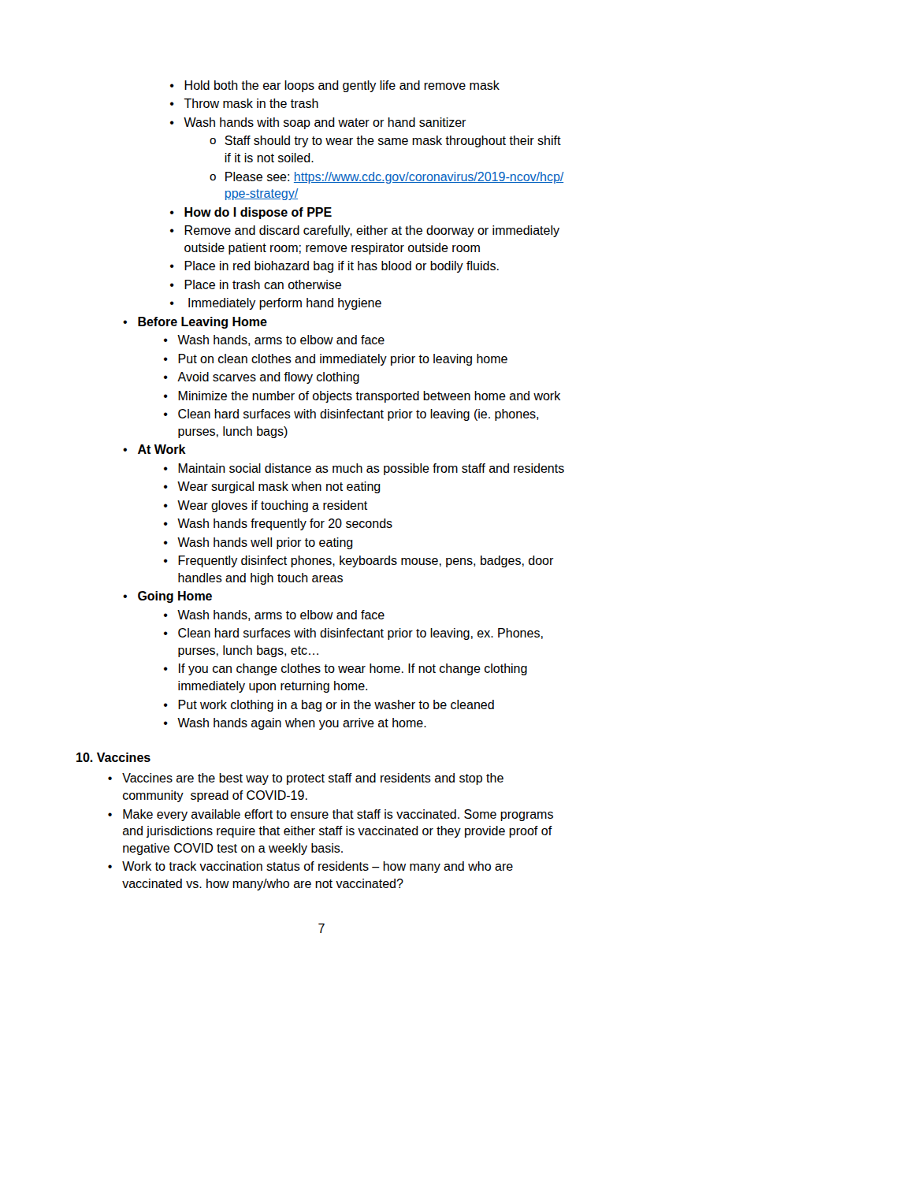Hold both the ear loops and gently life and remove mask
Throw mask in the trash
Wash hands with soap and water or hand sanitizer
Staff should try to wear the same mask throughout their shift if it is not soiled.
Please see: https://www.cdc.gov/coronavirus/2019-ncov/hcp/ppe-strategy/
How do I dispose of PPE
Remove and discard carefully, either at the doorway or immediately outside patient room; remove respirator outside room
Place in red biohazard bag if it has blood or bodily fluids.
Place in trash can otherwise
Immediately perform hand hygiene
Before Leaving Home
Wash hands, arms to elbow and face
Put on clean clothes and immediately prior to leaving home
Avoid scarves and flowy clothing
Minimize the number of objects transported between home and work
Clean hard surfaces with disinfectant prior to leaving (ie. phones, purses, lunch bags)
At Work
Maintain social distance as much as possible from staff and residents
Wear surgical mask when not eating
Wear gloves if touching a resident
Wash hands frequently for 20 seconds
Wash hands well prior to eating
Frequently disinfect phones, keyboards mouse, pens, badges, door handles and high touch areas
Going Home
Wash hands, arms to elbow and face
Clean hard surfaces with disinfectant prior to leaving, ex. Phones, purses, lunch bags, etc…
If you can change clothes to wear home. If not change clothing immediately upon returning home.
Put work clothing in a bag or in the washer to be cleaned
Wash hands again when you arrive at home.
10. Vaccines
Vaccines are the best way to protect staff and residents and stop the community spread of COVID-19.
Make every available effort to ensure that staff is vaccinated. Some programs and jurisdictions require that either staff is vaccinated or they provide proof of negative COVID test on a weekly basis.
Work to track vaccination status of residents – how many and who are vaccinated vs. how many/who are not vaccinated?
7